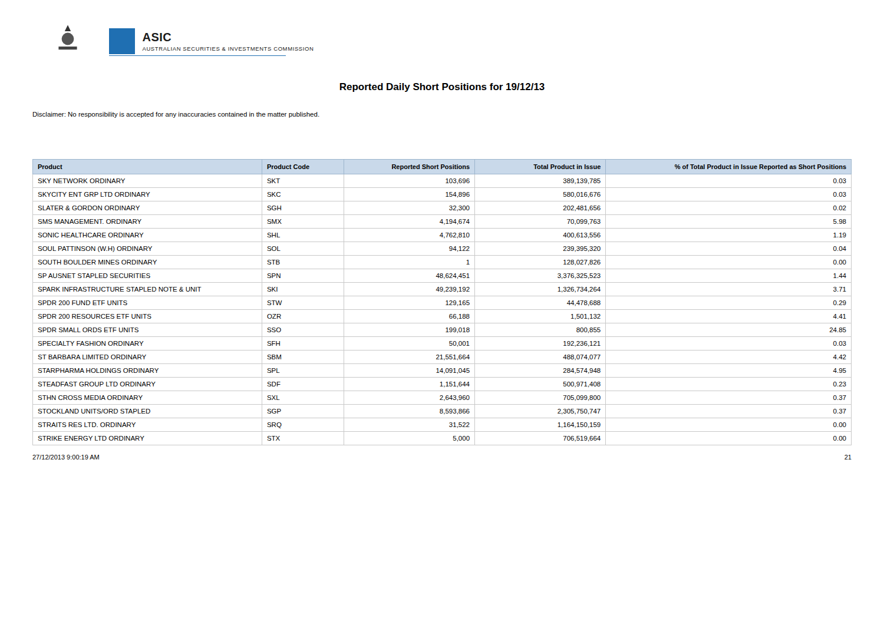ASIC
AUSTRALIAN SECURITIES & INVESTMENTS COMMISSION
Reported Daily Short Positions for 19/12/13
Disclaimer: No responsibility is accepted for any inaccuracies contained in the matter published.
| Product | Product Code | Reported Short Positions | Total Product in Issue | % of Total Product in Issue Reported as Short Positions |
| --- | --- | --- | --- | --- |
| SKY NETWORK ORDINARY | SKT | 103,696 | 389,139,785 | 0.03 |
| SKYCITY ENT GRP LTD ORDINARY | SKC | 154,896 | 580,016,676 | 0.03 |
| SLATER & GORDON ORDINARY | SGH | 32,300 | 202,481,656 | 0.02 |
| SMS MANAGEMENT. ORDINARY | SMX | 4,194,674 | 70,099,763 | 5.98 |
| SONIC HEALTHCARE ORDINARY | SHL | 4,762,810 | 400,613,556 | 1.19 |
| SOUL PATTINSON (W.H) ORDINARY | SOL | 94,122 | 239,395,320 | 0.04 |
| SOUTH BOULDER MINES ORDINARY | STB | 1 | 128,027,826 | 0.00 |
| SP AUSNET STAPLED SECURITIES | SPN | 48,624,451 | 3,376,325,523 | 1.44 |
| SPARK INFRASTRUCTURE STAPLED NOTE & UNIT | SKI | 49,239,192 | 1,326,734,264 | 3.71 |
| SPDR 200 FUND ETF UNITS | STW | 129,165 | 44,478,688 | 0.29 |
| SPDR 200 RESOURCES ETF UNITS | OZR | 66,188 | 1,501,132 | 4.41 |
| SPDR SMALL ORDS ETF UNITS | SSO | 199,018 | 800,855 | 24.85 |
| SPECIALTY FASHION ORDINARY | SFH | 50,001 | 192,236,121 | 0.03 |
| ST BARBARA LIMITED ORDINARY | SBM | 21,551,664 | 488,074,077 | 4.42 |
| STARPHARMA HOLDINGS ORDINARY | SPL | 14,091,045 | 284,574,948 | 4.95 |
| STEADFAST GROUP LTD ORDINARY | SDF | 1,151,644 | 500,971,408 | 0.23 |
| STHN CROSS MEDIA ORDINARY | SXL | 2,643,960 | 705,099,800 | 0.37 |
| STOCKLAND UNITS/ORD STAPLED | SGP | 8,593,866 | 2,305,750,747 | 0.37 |
| STRAITS RES LTD. ORDINARY | SRQ | 31,522 | 1,164,150,159 | 0.00 |
| STRIKE ENERGY LTD ORDINARY | STX | 5,000 | 706,519,664 | 0.00 |
27/12/2013 9:00:19 AM
21